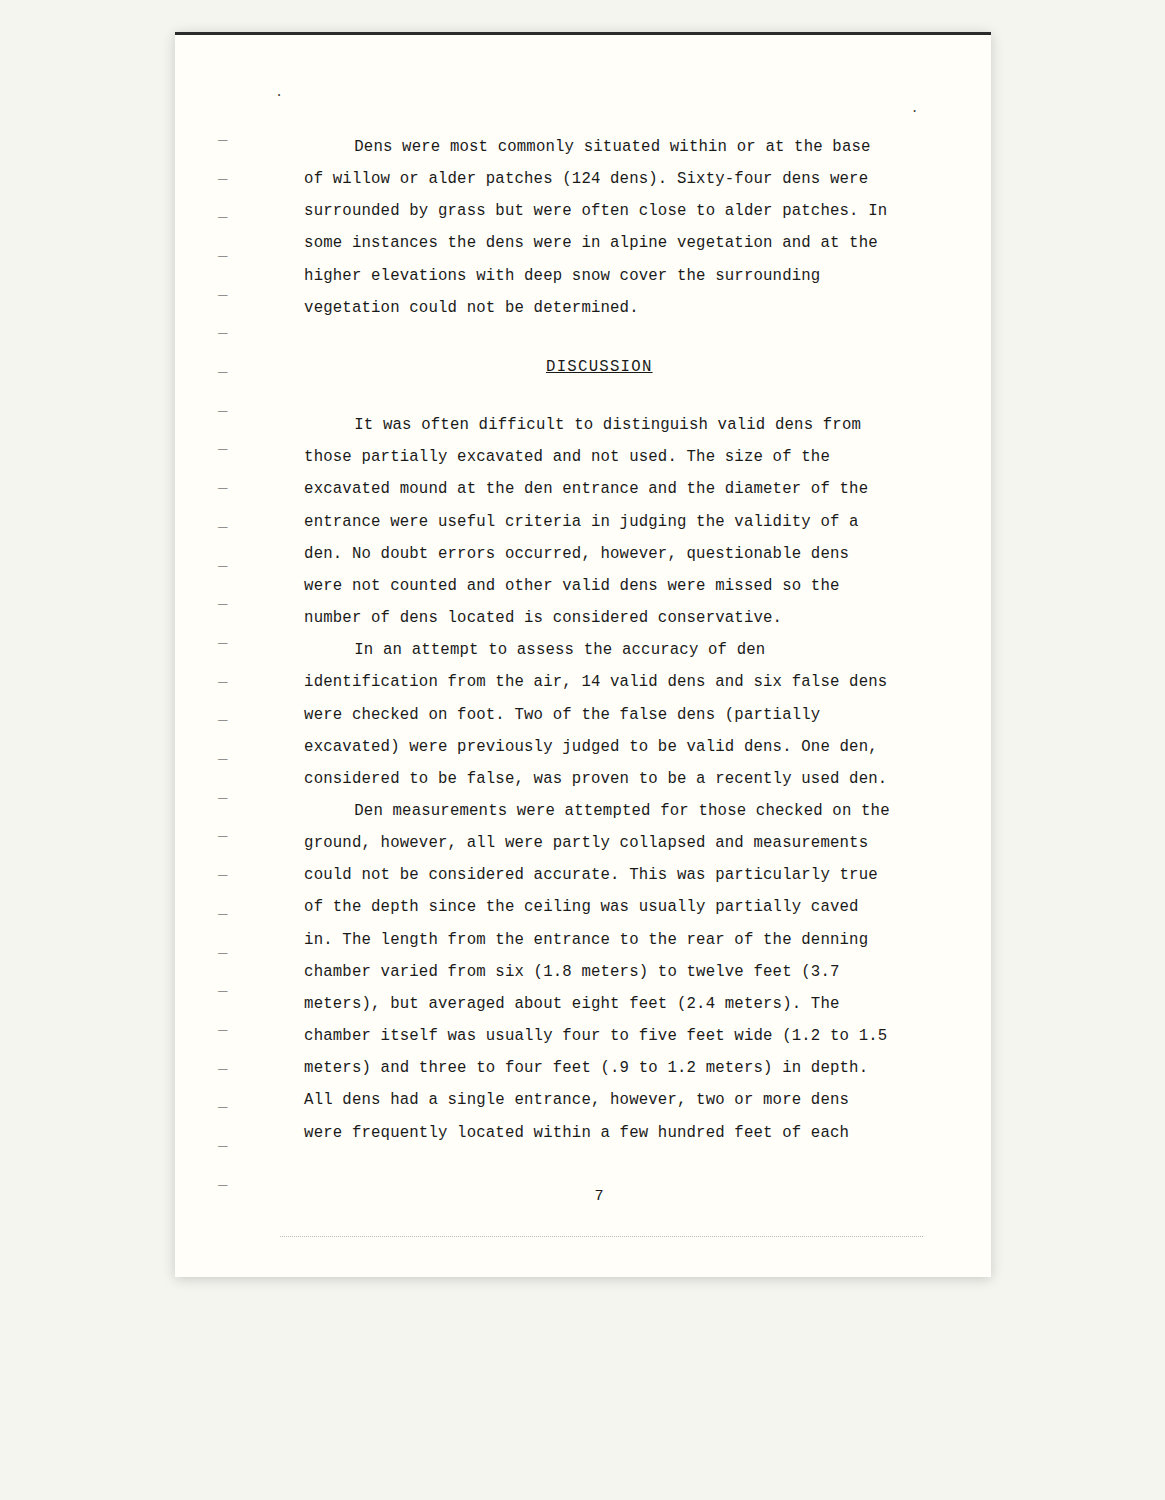·
·
— — — — — — — — — — — — — — — — — — — — — — — — — — — —
Dens were most commonly situated within or at the base of willow or alder patches (124 dens). Sixty-four dens were surrounded by grass but were often close to alder patches. In some instances the dens were in alpine vegetation and at the higher elevations with deep snow cover the surrounding vegetation could not be determined.
DISCUSSION
It was often difficult to distinguish valid dens from those partially excavated and not used. The size of the excavated mound at the den entrance and the diameter of the entrance were useful criteria in judging the validity of a den. No doubt errors occurred, however, questionable dens were not counted and other valid dens were missed so the number of dens located is considered conservative.
In an attempt to assess the accuracy of den identification from the air, 14 valid dens and six false dens were checked on foot. Two of the false dens (partially excavated) were previously judged to be valid dens. One den, considered to be false, was proven to be a recently used den.
Den measurements were attempted for those checked on the ground, however, all were partly collapsed and measurements could not be considered accurate. This was particularly true of the depth since the ceiling was usually partially caved in. The length from the entrance to the rear of the denning chamber varied from six (1.8 meters) to twelve feet (3.7 meters), but averaged about eight feet (2.4 meters). The chamber itself was usually four to five feet wide (1.2 to 1.5 meters) and three to four feet (.9 to 1.2 meters) in depth. All dens had a single entrance, however, two or more dens were frequently located within a few hundred feet of each
7